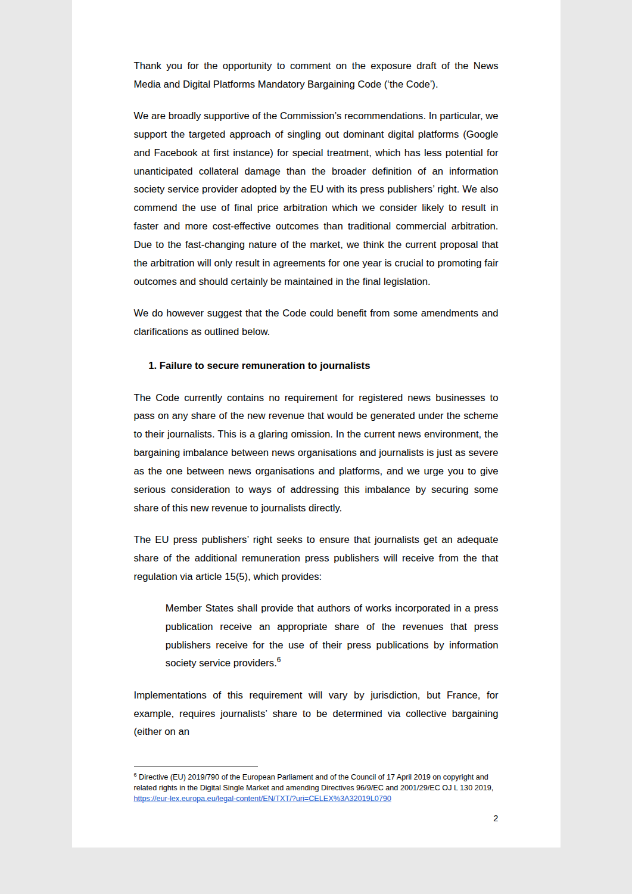Thank you for the opportunity to comment on the exposure draft of the News Media and Digital Platforms Mandatory Bargaining Code (‘the Code’).
We are broadly supportive of the Commission’s recommendations. In particular, we support the targeted approach of singling out dominant digital platforms (Google and Facebook at first instance) for special treatment, which has less potential for unanticipated collateral damage than the broader definition of an information society service provider adopted by the EU with its press publishers’ right. We also commend the use of final price arbitration which we consider likely to result in faster and more cost-effective outcomes than traditional commercial arbitration. Due to the fast-changing nature of the market, we think the current proposal that the arbitration will only result in agreements for one year is crucial to promoting fair outcomes and should certainly be maintained in the final legislation.
We do however suggest that the Code could benefit from some amendments and clarifications as outlined below.
Failure to secure remuneration to journalists
The Code currently contains no requirement for registered news businesses to pass on any share of the new revenue that would be generated under the scheme to their journalists. This is a glaring omission. In the current news environment, the bargaining imbalance between news organisations and journalists is just as severe as the one between news organisations and platforms, and we urge you to give serious consideration to ways of addressing this imbalance by securing some share of this new revenue to journalists directly.
The EU press publishers’ right seeks to ensure that journalists get an adequate share of the additional remuneration press publishers will receive from the that regulation via article 15(5), which provides:
Member States shall provide that authors of works incorporated in a press publication receive an appropriate share of the revenues that press publishers receive for the use of their press publications by information society service providers.6
Implementations of this requirement will vary by jurisdiction, but France, for example, requires journalists’ share to be determined via collective bargaining (either on an
6 Directive (EU) 2019/790 of the European Parliament and of the Council of 17 April 2019 on copyright and related rights in the Digital Single Market and amending Directives 96/9/EC and 2001/29/EC OJ L 130 2019, https://eur-lex.europa.eu/legal-content/EN/TXT/?uri=CELEX%3A32019L0790
2